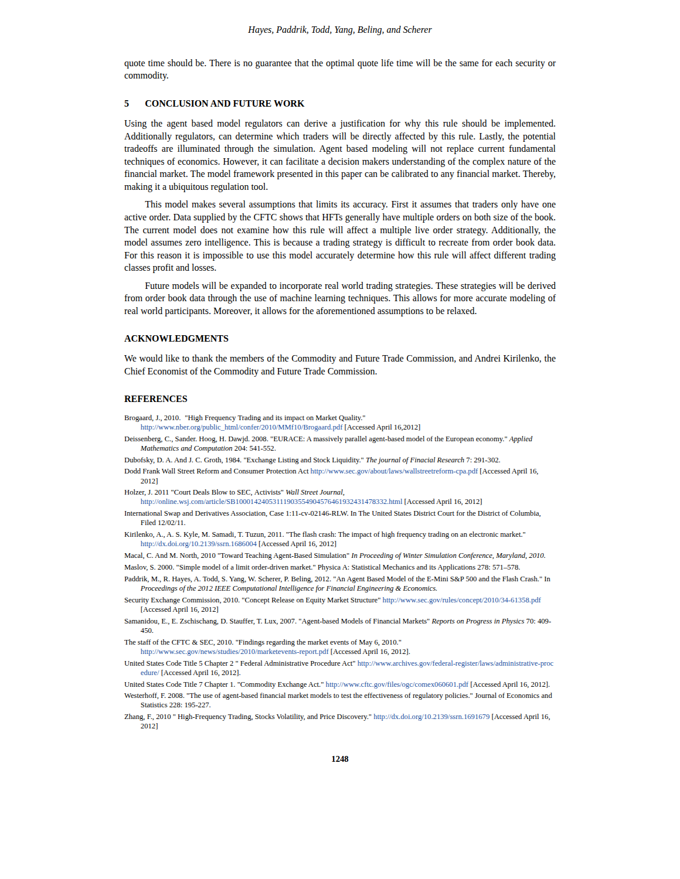Hayes, Paddrik, Todd, Yang, Beling, and Scherer
quote time should be. There is no guarantee that the optimal quote life time will be the same for each security or commodity.
5 CONCLUSION AND FUTURE WORK
Using the agent based model regulators can derive a justification for why this rule should be implemented. Additionally regulators, can determine which traders will be directly affected by this rule. Lastly, the potential tradeoffs are illuminated through the simulation. Agent based modeling will not replace current fundamental techniques of economics. However, it can facilitate a decision makers understanding of the complex nature of the financial market. The model framework presented in this paper can be calibrated to any financial market. Thereby, making it a ubiquitous regulation tool.
This model makes several assumptions that limits its accuracy. First it assumes that traders only have one active order. Data supplied by the CFTC shows that HFTs generally have multiple orders on both size of the book. The current model does not examine how this rule will affect a multiple live order strategy. Additionally, the model assumes zero intelligence. This is because a trading strategy is difficult to recreate from order book data. For this reason it is impossible to use this model accurately determine how this rule will affect different trading classes profit and losses.
Future models will be expanded to incorporate real world trading strategies. These strategies will be derived from order book data through the use of machine learning techniques. This allows for more accurate modeling of real world participants. Moreover, it allows for the aforementioned assumptions to be relaxed.
ACKNOWLEDGMENTS
We would like to thank the members of the Commodity and Future Trade Commission, and Andrei Kirilenko, the Chief Economist of the Commodity and Future Trade Commission.
REFERENCES
Brogaard, J., 2010. "High Frequency Trading and its impact on Market Quality."
http://www.nber.org/public_html/confer/2010/MMf10/Brogaard.pdf [Accessed April 16,2012]
Deissenberg, C., Sander. Hoog, H. Dawjd. 2008. "EURACE: A massively parallel agent-based model of the European economy." Applied Mathematics and Computation 204: 541-552.
Dubofsky, D. A. And J. C. Groth, 1984. "Exchange Listing and Stock Liquidity." The journal of Finacial Research 7: 291-302.
Dodd Frank Wall Street Reform and Consumer Protection Act http://www.sec.gov/about/laws/wallstreetreform-cpa.pdf [Accessed April 16, 2012]
Holzer, J. 2011 "Court Deals Blow to SEC, Activists" Wall Street Journal,
http://online.wsj.com/article/SB10001424053111903554904576461932431478332.html [Accessed April 16, 2012]
International Swap and Derivatives Association, Case 1:11-cv-02146-RLW. In The United States District Court for the District of Columbia, Filed 12/02/11.
Kirilenko, A., A. S. Kyle, M. Samadi, T. Tuzun, 2011. "The flash crash: The impact of high frequency trading on an electronic market."
http://dx.doi.org/10.2139/ssrn.1686004 [Accessed April 16, 2012]
Macal, C. And M. North, 2010 "Toward Teaching Agent-Based Simulation" In Proceeding of Winter Simulation Conference, Maryland, 2010.
Maslov, S. 2000. "Simple model of a limit order-driven market." Physica A: Statistical Mechanics and its Applications 278: 571–578.
Paddrik, M., R. Hayes, A. Todd, S. Yang, W. Scherer, P. Beling, 2012. "An Agent Based Model of the E-Mini S&P 500 and the Flash Crash." In Proceedings of the 2012 IEEE Computational Intelligence for Financial Engineering & Economics.
Security Exchange Commission, 2010. "Concept Release on Equity Market Structure" http://www.sec.gov/rules/concept/2010/34-61358.pdf [Accessed April 16, 2012]
Samanidou, E., E. Zschischang, D. Stauffer, T. Lux, 2007. "Agent-based Models of Financial Markets" Reports on Progress in Physics 70: 409-450.
The staff of the CFTC & SEC, 2010. "Findings regarding the market events of May 6, 2010."
http://www.sec.gov/news/studies/2010/marketevents-report.pdf [Accessed April 16, 2012].
United States Code Title 5 Chapter 2 " Federal Administrative Procedure Act" http://www.archives.gov/federal-register/laws/administrative-procedure/ [Accessed April 16, 2012].
United States Code Title 7 Chapter 1. "Commodity Exchange Act." http://www.cftc.gov/files/ogc/comex060601.pdf [Accessed April 16, 2012].
Westerhoff, F. 2008. "The use of agent-based financial market models to test the effectiveness of regulatory policies." Journal of Economics and Statistics 228: 195-227.
Zhang, F., 2010 " High-Frequency Trading, Stocks Volatility, and Price Discovery." http://dx.doi.org/10.2139/ssrn.1691679 [Accessed April 16, 2012]
1248